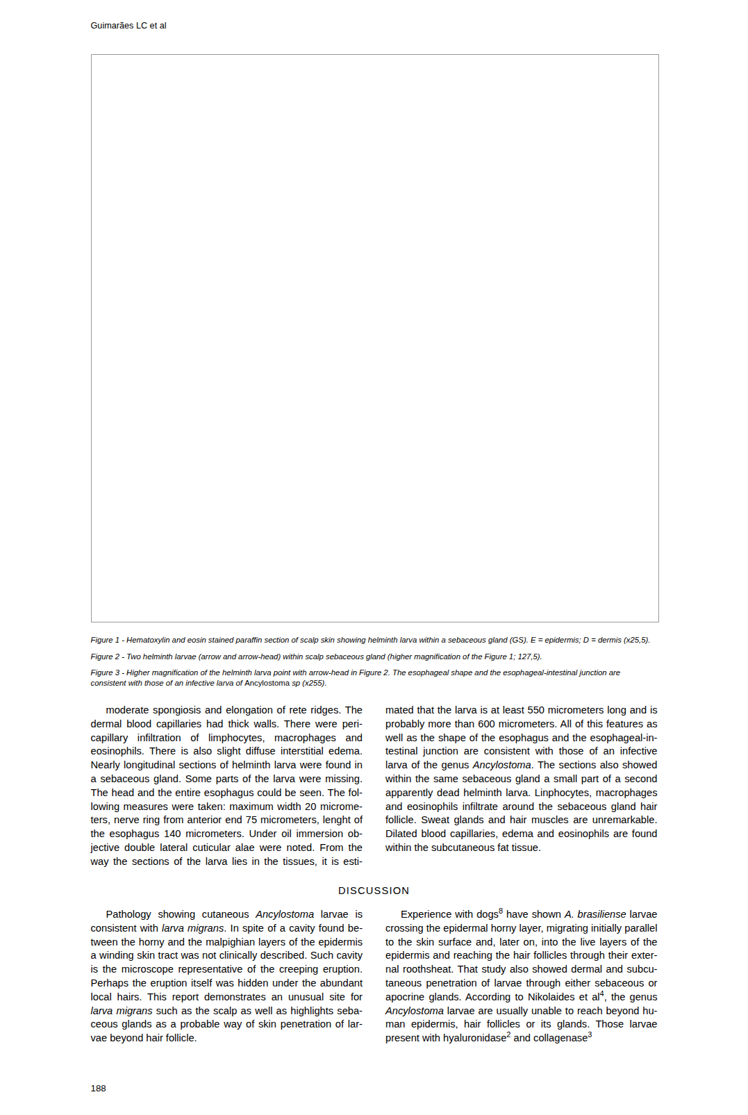Guimarães LC et al
Figure 1 - Hematoxylin and eosin stained paraffin section of scalp skin showing helminth larva within a sebaceous gland (GS). E = epidermis; D = dermis (x25,5).
Figure 2 - Two helminth larvae (arrow and arrow-head) within scalp sebaceous gland (higher magnification of the Figure 1; 127,5).
Figure 3 - Higher magnification of the helminth larva point with arrow-head in Figure 2. The esophageal shape and the esophageal-intestinal junction are consistent with those of an infective larva of Ancylostoma sp (x255).
moderate spongiosis and elongation of rete ridges. The dermal blood capillaries had thick walls. There were peri-capillary infiltration of limphocytes, macrophages and eosinophils. There is also slight diffuse interstitial edema. Nearly longitudinal sections of helminth larva were found in a sebaceous gland. Some parts of the larva were missing. The head and the entire esophagus could be seen. The following measures were taken: maximum width 20 micrometers, nerve ring from anterior end 75 micrometers, lenght of the esophagus 140 micrometers. Under oil immersion objective double lateral cuticular alae were noted. From the way the sections of the larva lies in the tissues, it is estimated that the larva is at least 550 micrometers long and is probably more than 600 micrometers. All of this features as well as the shape of the esophagus and the esophageal-intestinal junction are consistent with those of an infective larva of the genus Ancylostoma. The sections also showed within the same sebaceous gland a small part of a second apparently dead helminth larva. Linphocytes, macrophages and eosinophils infiltrate around the sebaceous gland hair follicle. Sweat glands and hair muscles are unremarkable. Dilated blood capillaries, edema and eosinophils are found within the subcutaneous fat tissue.
DISCUSSION
Pathology showing cutaneous Ancylostoma larvae is consistent with larva migrans. In spite of a cavity found between the horny and the malpighian layers of the epidermis a winding skin tract was not clinically described. Such cavity is the microscope representative of the creeping eruption. Perhaps the eruption itself was hidden under the abundant local hairs. This report demonstrates an unusual site for larva migrans such as the scalp as well as highlights sebaceous glands as a probable way of skin penetration of larvae beyond hair follicle.
Experience with dogs8 have shown A. brasiliense larvae crossing the epidermal horny layer, migrating initially parallel to the skin surface and, later on, into the live layers of the epidermis and reaching the hair follicles through their external roothsheat. That study also showed dermal and subcutaneous penetration of larvae through either sebaceous or apocrine glands. According to Nikolaides et al4, the genus Ancylostoma larvae are usually unable to reach beyond human epidermis, hair follicles or its glands. Those larvae present with hyaluronidase2 and collagenase3
188